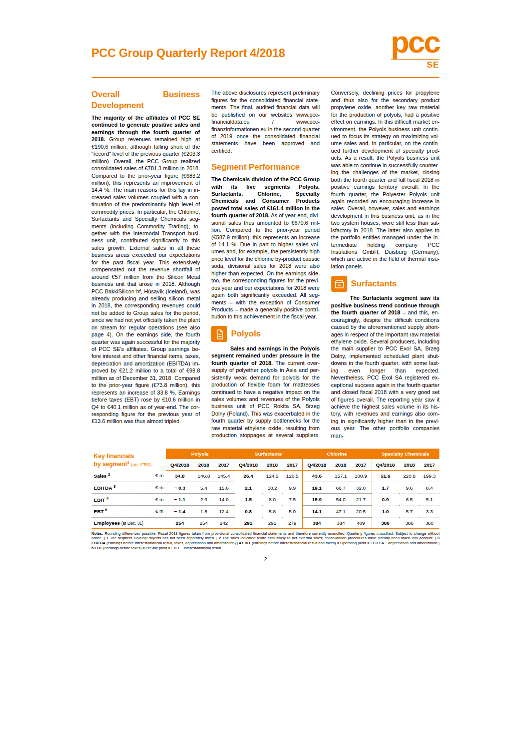PCC Group Quarterly Report 4/2018
pcc
SE
Overall Business Development
The majority of the affiliates of PCC SE continued to generate positive sales and earnings through the fourth quarter of 2018. Group revenues remained high at €190.6 million, although falling short of the "record" level of the previous quarter (€203.3 million). Overall, the PCC Group realized consolidated sales of €781.3 million in 2018. Compared to the prior-year figure (€683.2 million), this represents an improvement of 14.4 %. The main reasons for this lay in increased sales volumes coupled with a continuation of the predominantly high level of commodity prices. In particular, the Chlorine, Surfactants and Specialty Chemicals segments (including Commodity Trading), together with the Intermodal Transport business unit, contributed significantly to this sales growth. External sales in all these business areas exceeded our expectations for the past fiscal year. This extensively compensated out the revenue shortfall of around €57 million from the Silicon Metal business unit that arose in 2018. Although PCC BakkiSilicon hf, Húsavík (Iceland), was already producing and selling silicon metal in 2018, the corresponding revenues could not be added to Group sales for the period, since we had not yet officially taken the plant on stream for regular operations (see also page 4). On the earnings side, the fourth quarter was again successful for the majority of PCC SE's affiliates. Group earnings before interest and other financial items, taxes, depreciation and amortization (EBITDA) improved by €21.2 million to a total of €98.8 million as of December 31, 2018. Compared to the prior-year figure (€73.8 million), this represents an increase of 33.8 %. Earnings before taxes (EBT) rose by €10.6 million in Q4 to €40.1 million as of year-end. The corresponding figure for the previous year of €13.6 million was thus almost tripled.
The above disclosures represent preliminary figures for the consolidated financial statements. The final, audited financial data will be published on our websites www.pcc-financialdata.eu / www.pcc-finanzinformationen.eu in the second quarter of 2019 once the consolidated financial statements have been approved and certified.
Segment Performance
The Chemicals division of the PCC Group with its five segments Polyols, Surfactants, Chlorine, Specialty Chemicals and Consumer Products posted total sales of €161.4 million in the fourth quarter of 2018. As of year-end, divisional sales thus amounted to €670.6 million. Compared to the prior-year period (€587.9 million), this represents an increase of 14.1 %. Due in part to higher sales volumes and, for example, the persistently high price level for the chlorine by-product caustic soda, divisional sales for 2018 were also higher than expected. On the earnings side, too, the corresponding figures for the previous year and our expectations for 2018 were again both significantly exceeded. All segments – with the exception of Consumer Products – made a generally positive contribution to this achievement in the fiscal year.
Polyols
Sales and earnings in the Polyols segment remained under pressure in the fourth quarter of 2018. The current oversupply of polyether polyols in Asia and persistently weak demand for polyols for the production of flexible foam for mattresses continued to have a negative impact on the sales volumes and revenues of the Polyols business unit of PCC Rokita SA, Brzeg Dolny (Poland). This was exacerbated in the fourth quarter by supply bottlenecks for the raw material ethylene oxide, resulting from production stoppages at several suppliers. Conversely, declining prices for propylene and thus also for the secondary product propylene oxide, another key raw material for the production of polyols, had a positive effect on earnings. In this difficult market environment, the Polyols business unit continued to focus its strategy on maximizing volume sales and, in particular, on the continued further development of specialty products. As a result, the Polyols business unit was able to continue in successfully countering the challenges of the market, closing both the fourth quarter and full fiscal 2018 in positive earnings territory overall. In the fourth quarter, the Polyester Polyols unit again recorded an encouraging increase in sales. Overall, however, sales and earnings development in this business unit, as in the two system houses, were still less than satisfactory in 2018. The latter also applies to the portfolio entities managed under the intermediate holding company PCC Insulations GmbH, Duisburg (Germany), which are active in the field of thermal insulation panels.
30
Surfactants
The Surfactants segment saw its positive business trend continue through the fourth quarter of 2018 – and this, encouragingly, despite the difficult conditions caused by the aforementioned supply shortages in respect of the important raw material ethylene oxide. Several producers, including the main supplier to PCC Exol SA, Brzeg Dolny, implemented scheduled plant shutdowns in the fourth quarter, with some lasting even longer than expected. Nevertheless, PCC Exol SA registered exceptional success again in the fourth quarter and closed fiscal 2018 with a very good set of figures overall. The reporting year saw it achieve the highest sales volume in its history, with revenues and earnings also coming in significantly higher than in the previous year. The other portfolio companies man-
| Key financials by segment 1 (per IFRS) | Polyols | Surfactants | Chlorine | Specialty Chemicals |
| --- | --- | --- | --- | --- |
| Q4/2018 | 2018 | 2017 | Q4/2018 | 2018 | 2017 | Q4/2018 | 2018 | 2017 | Q4/2018 | 2018 | 2017 |
| Sales 2 € m | 34.8 | 146.8 | 145.4 | 26.4 | 124.5 | 120.5 | 43.6 | 157.1 | 100.9 | 51.6 | 220.8 | 199.3 |
| EBITDA 3 € m | − 0.3 | 5.4 | 15.6 | 2.1 | 10.2 | 9.9 | 19.1 | 66.7 | 32.0 | 1.7 | 9.6 | 8.4 |
| EBIT 4 € m | − 1.1 | 2.9 | 14.0 | 1.5 | 8.0 | 7.5 | 15.9 | 54.0 | 21.7 | 0.9 | 6.5 | 5.1 |
| EBT 5 € m | − 1.4 | 1.8 | 12.4 | 0.8 | 5.8 | 5.0 | 14.1 | 47.1 | 20.5 | 1.0 | 5.7 | 3.3 |
| Employees (at Dec. 31) | 254 | 254 | 242 | 291 | 291 | 279 | 384 | 384 | 409 | 386 | 386 | 360 |
Notes: Rounding differences possible. Fiscal 2018 figures taken from provisional consolidated financial statements and therefore currently unaudited. Quarterly figures unaudited. Subject to change without notice. | 1 The segment Holding/Projects has not been separately listed. | 2 The sales indicated relate exclusively to net external sales; consolidation procedures have already been taken into account. | 3 EBITDA (earnings before interest/financial result, taxes, depreciation and amortization) | 4 EBIT (earnings before interest/financial result and taxes) = Operating profit = EBITDA − depreciation and amortization | 5 EBT (earnings before taxes) = Pre-tax profit = EBIT − interest/financial result
- 2 -